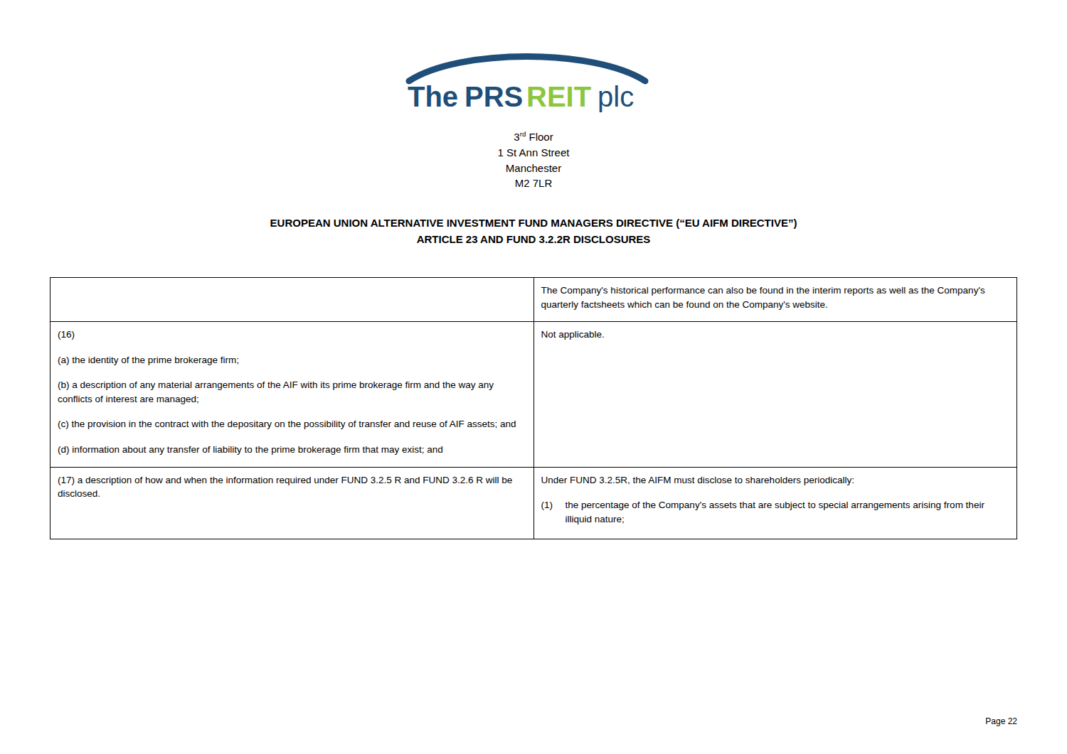The PRS REIT plc
3rd Floor
1 St Ann Street
Manchester
M2 7LR
EUROPEAN UNION ALTERNATIVE INVESTMENT FUND MANAGERS DIRECTIVE (“EU AIFM DIRECTIVE”)
ARTICLE 23 AND FUND 3.2.2R DISCLOSURES
| | The Company's historical performance can also be found in the interim reports as well as the Company's quarterly factsheets which can be found on the Company's website. |
| (16) (a) the identity of the prime brokerage firm; (b) a description of any material arrangements of the AIF with its prime brokerage firm and the way any conflicts of interest are managed; (c) the provision in the contract with the depositary on the possibility of transfer and reuse of AIF assets; and (d) information about any transfer of liability to the prime brokerage firm that may exist; and | Not applicable. |
| (17) a description of how and when the information required under FUND 3.2.5 R and FUND 3.2.6 R will be disclosed. | Under FUND 3.2.5R, the AIFM must disclose to shareholders periodically: (1) the percentage of the Company's assets that are subject to special arrangements arising from their illiquid nature; |
Page 22